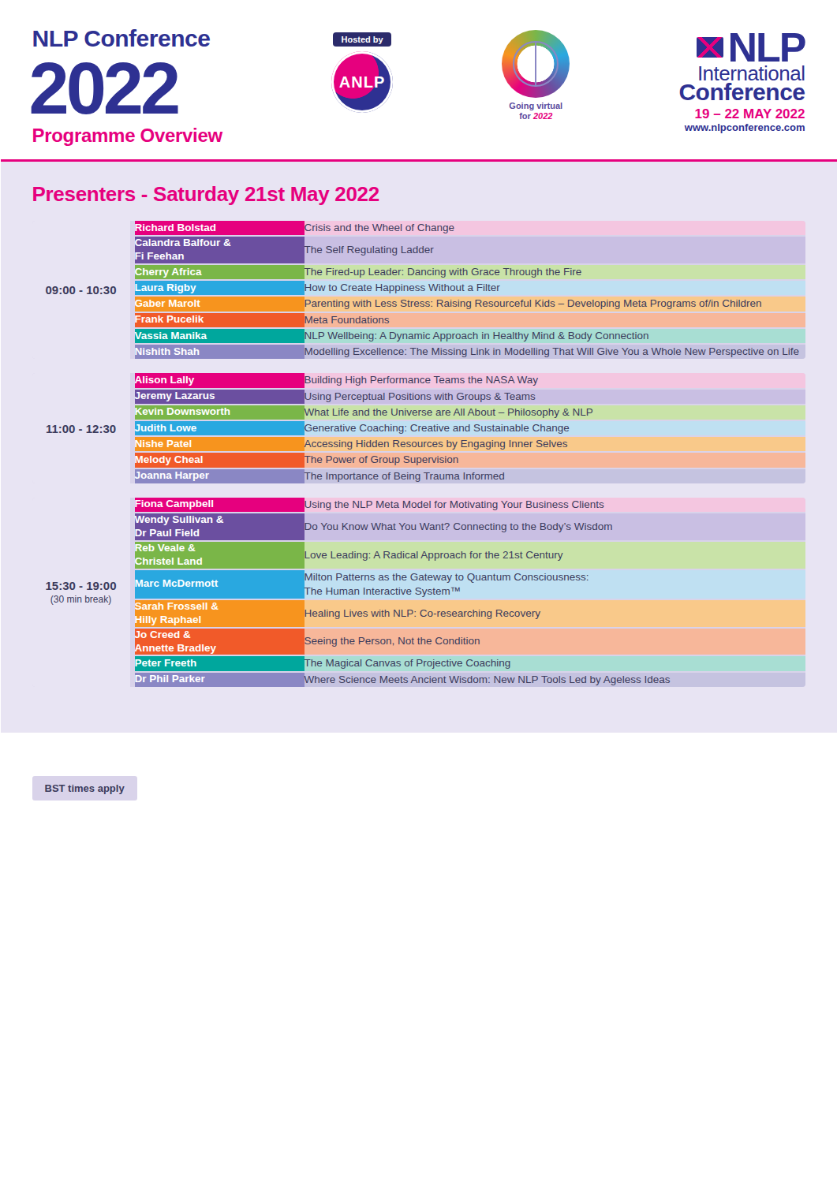NLP Conference
2022
Programme Overview
Hosted by
ANLP
Going virtual
for 2022
NLP
International Conference 19 – 22 MAY 2022 www.nlpconference.com
Presenters - Saturday 21st May 2022
| 09:00 - 10:30 | Richard Bolstad | Crisis and the Wheel of Change |
| Calandra Balfour & Fi Feehan | The Self Regulating Ladder |
| Cherry Africa | The Fired-up Leader: Dancing with Grace Through the Fire |
| Laura Rigby | How to Create Happiness Without a Filter |
| Gaber Marolt | Parenting with Less Stress: Raising Resourceful Kids – Developing Meta Programs of/in Children |
| Frank Pucelik | Meta Foundations |
| Vassia Manika | NLP Wellbeing: A Dynamic Approach in Healthy Mind & Body Connection |
| Nishith Shah | Modelling Excellence: The Missing Link in Modelling That Will Give You a Whole New Perspective on Life |
| 11:00 - 12:30 | Alison Lally | Building High Performance Teams the NASA Way |
| Jeremy Lazarus | Using Perceptual Positions with Groups & Teams |
| Kevin Downsworth | What Life and the Universe are All About – Philosophy & NLP |
| Judith Lowe | Generative Coaching: Creative and Sustainable Change |
| Nishe Patel | Accessing Hidden Resources by Engaging Inner Selves |
| Melody Cheal | The Power of Group Supervision |
| Joanna Harper | The Importance of Being Trauma Informed |
| 15:30 - 19:00 (30 min break) | Fiona Campbell | Using the NLP Meta Model for Motivating Your Business Clients |
| Wendy Sullivan & Dr Paul Field | Do You Know What You Want? Connecting to the Body’s Wisdom |
| Reb Veale & Christel Land | Love Leading: A Radical Approach for the 21st Century |
| Marc McDermott | Milton Patterns as the Gateway to Quantum Consciousness: The Human Interactive System™ |
| Sarah Frossell & Hilly Raphael | Healing Lives with NLP: Co-researching Recovery |
| Jo Creed & Annette Bradley | Seeing the Person, Not the Condition |
| Peter Freeth | The Magical Canvas of Projective Coaching |
| Dr Phil Parker | Where Science Meets Ancient Wisdom: New NLP Tools Led by Ageless Ideas |
BST times apply